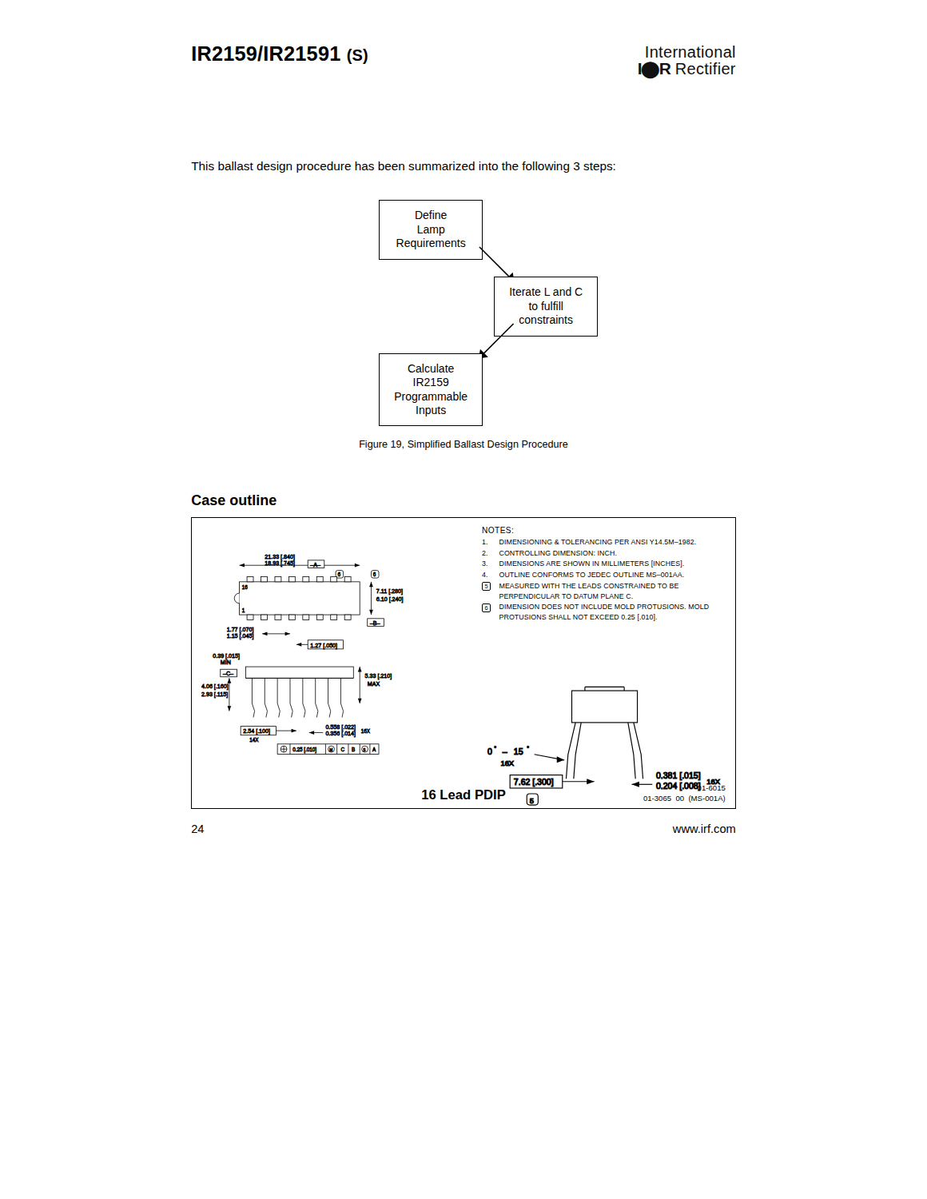IR2159/IR21591 (S)
International
I⬤R Rectifier
This ballast design procedure has been summarized into the following 3 steps:
Define
Lamp
Requirements
Iterate L and C
to fulfill
constraints
Calculate
IR2159
Programmable
Inputs
Figure 19, Simplified Ballast Design Procedure
Case outline
21.33 [.840] 18.93 [.745] –A– 6 6 16 1 7.11 [.280] 6.10 [.240] –B– 1.77 [.070] 1.15 [.045] 1.27 [.050] 0.39 [.015] MIN –C– 5.33 [.210] MAX 4.06 [.160] 2.93 [.115] 2.54 [.100] 14X 0.558 [.022] 0.356 [.014] 16X 0.25 [.010] M C B S A
NOTES:
1. DIMENSIONING & TOLERANCING PER ANSI Y14.5M–1982.
2. CONTROLLING DIMENSION: INCH.
3. DIMENSIONS ARE SHOWN IN MILLIMETERS [INCHES].
4. OUTLINE CONFORMS TO JEDEC OUTLINE MS–001AA.
5 MEASURED WITH THE LEADS CONSTRAINED TO BE
PERPENDICULAR TO DATUM PLANE C.
6 DIMENSION DOES NOT INCLUDE MOLD PROTUSIONS. MOLD
PROTUSIONS SHALL NOT EXCEED 0.25 [.010].
0 ° – 15 ° 16X 7.62 [.300] 5 0.381 [.015] 0.204 [.008] 16X
16 Lead PDIP
01-6015
01-3065 00 (MS-001A)
24
www.irf.com